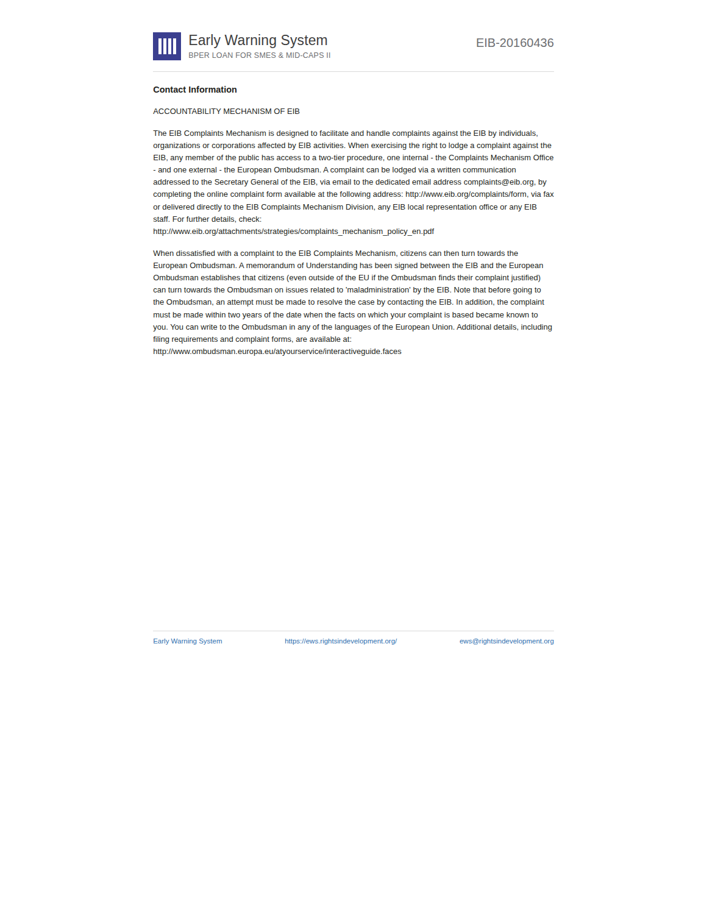Early Warning System
BPER LOAN FOR SMES & MID-CAPS II
EIB-20160436
Contact Information
ACCOUNTABILITY MECHANISM OF EIB
The EIB Complaints Mechanism is designed to facilitate and handle complaints against the EIB by individuals, organizations or corporations affected by EIB activities. When exercising the right to lodge a complaint against the EIB, any member of the public has access to a two-tier procedure, one internal - the Complaints Mechanism Office - and one external - the European Ombudsman. A complaint can be lodged via a written communication addressed to the Secretary General of the EIB, via email to the dedicated email address complaints@eib.org, by completing the online complaint form available at the following address: http://www.eib.org/complaints/form, via fax or delivered directly to the EIB Complaints Mechanism Division, any EIB local representation office or any EIB staff. For further details, check:
http://www.eib.org/attachments/strategies/complaints_mechanism_policy_en.pdf
When dissatisfied with a complaint to the EIB Complaints Mechanism, citizens can then turn towards the European Ombudsman. A memorandum of Understanding has been signed between the EIB and the European Ombudsman establishes that citizens (even outside of the EU if the Ombudsman finds their complaint justified) can turn towards the Ombudsman on issues related to 'maladministration' by the EIB. Note that before going to the Ombudsman, an attempt must be made to resolve the case by contacting the EIB. In addition, the complaint must be made within two years of the date when the facts on which your complaint is based became known to you. You can write to the Ombudsman in any of the languages of the European Union. Additional details, including filing requirements and complaint forms, are available at:
http://www.ombudsman.europa.eu/atyourservice/interactiveguide.faces
Early Warning System
https://ews.rightsindevelopment.org/
ews@rightsindevelopment.org